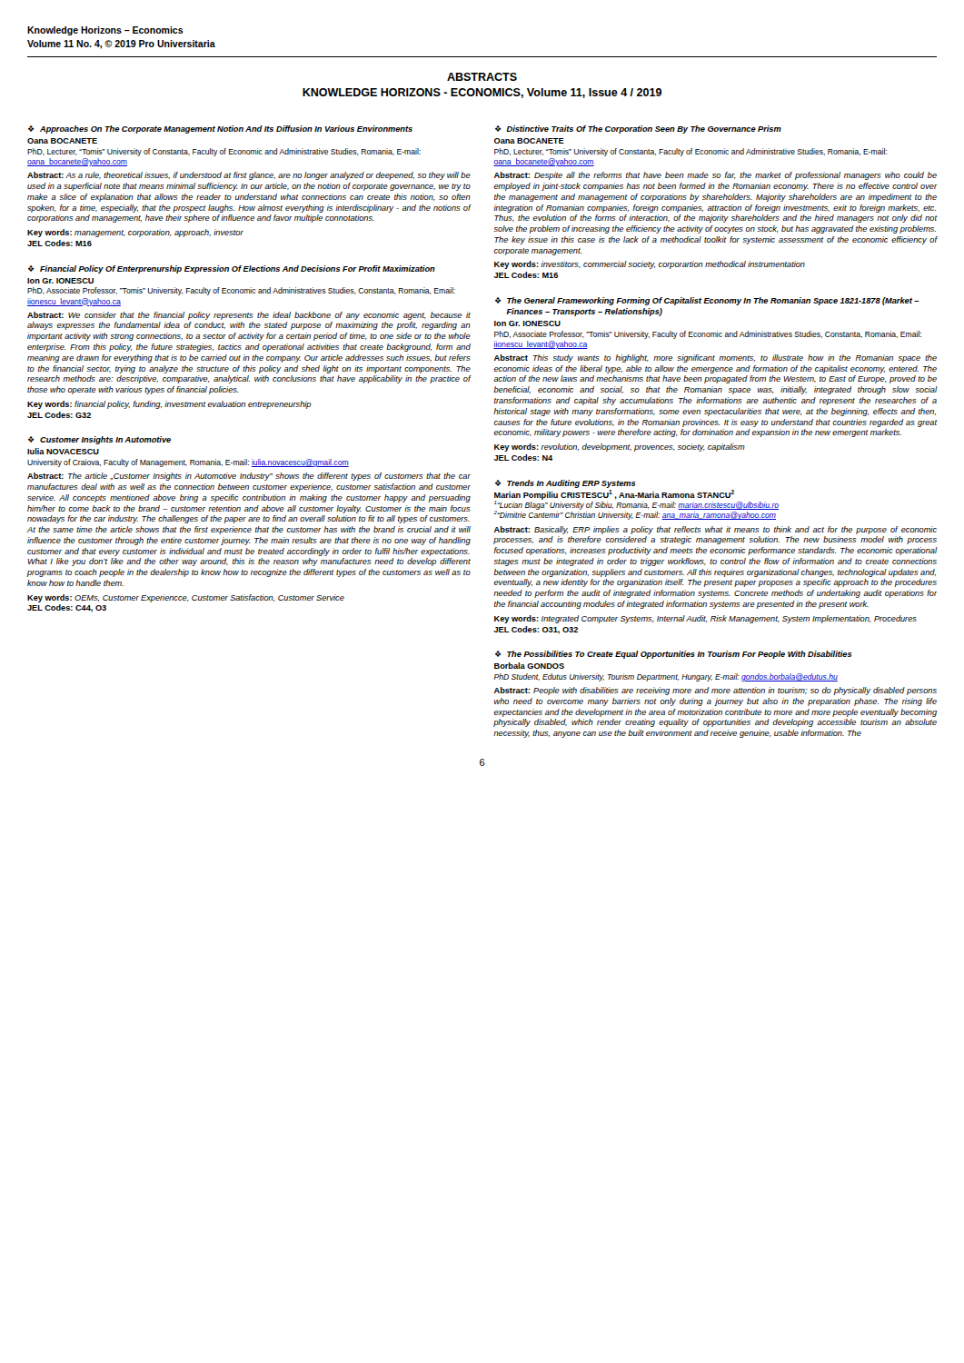Knowledge Horizons – Economics
Volume 11 No. 4, © 2019 Pro Universitaria
ABSTRACTS KNOWLEDGE HORIZONS - ECONOMICS, Volume 11, Issue 4 / 2019
Approaches On The Corporate Management Notion And Its Diffusion In Various Environments
Oana BOCANETE
PhD, Lecturer, “Tomis” University of Constanta, Faculty of Economic and Administrative Studies, Romania, E-mail: oana_bocanete@yahoo.com
Abstract: As a rule, theoretical issues, if understood at first glance, are no longer analyzed or deepened, so they will be used in a superficial note that means minimal sufficiency. In our article, on the notion of corporate governance, we try to make a slice of explanation that allows the reader to understand what connections can create this notion, so often spoken, for a time, especially, that the prospect laughs. How almost everything is interdisciplinary - and the notions of corporations and management, have their sphere of influence and favor multiple connotations.
Key words: management, corporation, approach, investor
JEL Codes: M16
Financial Policy Of Enterprenurship Expression Of Elections And Decisions For Profit Maximization
Ion Gr. IONESCU
PhD, Associate Professor, ”Tomis” University, Faculty of Economic and Administratives Studies, Constanta, Romania, Email: iionescu_levant@yahoo.ca
Abstract: We consider that the financial policy represents the ideal backbone of any economic agent, because it always expresses the fundamental idea of conduct, with the stated purpose of maximizing the profit, regarding an important activity with strong connections, to a sector of activity for a certain period of time, to one side or to the whole enterprise. From this policy, the future strategies, tactics and operational activities that create background, form and meaning are drawn for everything that is to be carried out in the company. Our article addresses such issues, but refers to the financial sector, trying to analyze the structure of this policy and shed light on its important components. The research methods are: descriptive, comparative, analytical. with conclusions that have applicability in the practice of those who operate with various types of financial policies.
Key words: financial policy, funding, investment evaluation entrepreneurship
JEL Codes: G32
Customer Insights In Automotive
Iulia NOVACESCU
University of Craiova, Faculty of Management, Romania, E-mail: iulia.novacescu@gmail.com
Abstract: The article „Customer Insights in Automotive Industry” shows the different types of customers that the car manufactures deal with as well as the connection between customer experience, customer satisfaction and customer service. All concepts mentioned above bring a specific contribution in making the customer happy and persuading him/her to come back to the brand – customer retention and above all customer loyalty. Customer is the main focus nowadays for the car industry. The challenges of the paper are to find an overall solution to fit to all types of customers. At the same time the article shows that the first experience that the customer has with the brand is crucial and it will influence the customer through the entire customer journey. The main results are that there is no one way of handling customer and that every customer is individual and must be treated accordingly in order to fulfil his/her expectations. What I like you don’t like and the other way around, this is the reason why manufactures need to develop different programs to coach people in the dealership to know how to recognize the different types of the customers as well as to know how to handle them.
Key words: OEMs, Customer Experiencce, Customer Satisfaction, Customer Service
JEL Codes: C44, O3
Distinctive Traits Of The Corporation Seen By The Governance Prism
Oana BOCANETE
PhD, Lecturer, “Tomis” University of Constanta, Faculty of Economic and Administrative Studies, Romania, E-mail: oana_bocanete@yahoo.com
Abstract: Despite all the reforms that have been made so far, the market of professional managers who could be employed in joint-stock companies has not been formed in the Romanian economy. There is no effective control over the management and management of corporations by shareholders. Majority shareholders are an impediment to the integration of Romanian companies, foreign companies, attraction of foreign investments, exit to foreign markets, etc. Thus, the evolution of the forms of interaction, of the majority shareholders and the hired managers not only did not solve the problem of increasing the efficiency the activity of oocytes on stock, but has aggravated the existing problems. The key issue in this case is the lack of a methodical toolkit for systemic assessment of the economic efficiency of corporate management.
Key words: investitors, commercial society, corporartion methodical instrumentation
JEL Codes: M16
The General Frameworking Forming Of Capitalist Economy In The Romanian Space 1821-1878 (Market – Finances – Transports – Relationships)
Ion Gr. IONESCU
PhD, Associate Professor, ”Tomis” University, Faculty of Economic and Administratives Studies, Constanta, Romania, Email: iionescu_levant@yahoo.ca
Abstract This study wants to highlight, more significant moments, to illustrate how in the Romanian space the economic ideas of the liberal type, able to allow the emergence and formation of the capitalist economy, entered. The action of the new laws and mechanisms that have been propagated from the Western, to East of Europe, proved to be beneficial, economic and social, so that the Romanian space was, initially, integrated through slow social transformations and capital shy accumulations The informations are authentic and represent the researches of a historical stage with many transformations, some even spectacularities that were, at the beginning, effects and then, causes for the future evolutions, in the Romanian provinces. It is easy to understand that countries regarded as great economic, military powers - were therefore acting, for domination and expansion in the new emergent markets.
Key words: revolution, development, provences, society, capitalism
JEL Codes: N4
Trends In Auditing ERP Systems
Marian Pompiliu CRISTESCU1 , Ana-Maria Ramona STANCU2
1“Lucian Blaga” University of Sibiu, Romania, E-mail: marian.cristescu@ulbsibiu.ro
2“Dimitrie Cantemir” Christian University, E-mail: ana_maria_ramona@yahoo.com
Abstract: Basically, ERP implies a policy that reflects what it means to think and act for the purpose of economic processes, and is therefore considered a strategic management solution. The new business model with process focused operations, increases productivity and meets the economic performance standards. The economic operational stages must be integrated in order to trigger workflows, to control the flow of information and to create connections between the organization, suppliers and customers. All this requires organizational changes, technological updates and, eventually, a new identity for the organization itself. The present paper proposes a specific approach to the procedures needed to perform the audit of integrated information systems. Concrete methods of undertaking audit operations for the financial accounting modules of integrated information systems are presented in the present work.
Key words: Integrated Computer Systems, Internal Audit, Risk Management, System Implementation, Procedures
JEL Codes: O31, O32
The Possibilities To Create Equal Opportunities In Tourism For People With Disabilities
Borbala GONDOS
PhD Student, Edutus University, Tourism Department, Hungary, E-mail: gondos.borbala@edutus.hu
Abstract: People with disabilities are receiving more and more attention in tourism; so do physically disabled persons who need to overcome many barriers not only during a journey but also in the preparation phase. The rising life expectancies and the development in the area of motorization contribute to more and more people eventually becoming physically disabled, which render creating equality of opportunities and developing accessible tourism an absolute necessity, thus, anyone can use the built environment and receive genuine, usable information. The
6